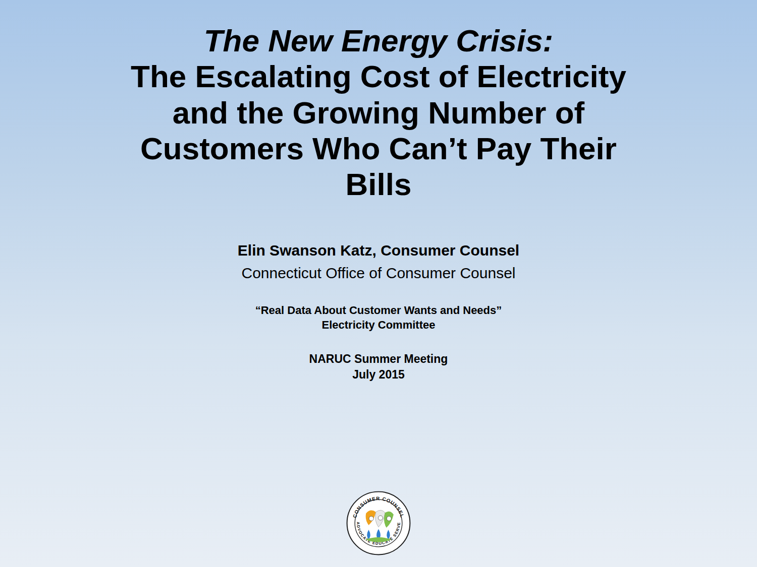The New Energy Crisis: The Escalating Cost of Electricity and the Growing Number of Customers Who Can’t Pay Their Bills
Elin Swanson Katz, Consumer Counsel
Connecticut Office of Consumer Counsel
“Real Data About Customer Wants and Needs”
Electricity Committee
NARUC Summer Meeting
July 2015
Consumer Counsel seal CONSUMER COUNSEL ADVOCATE EDUCATE SERVE